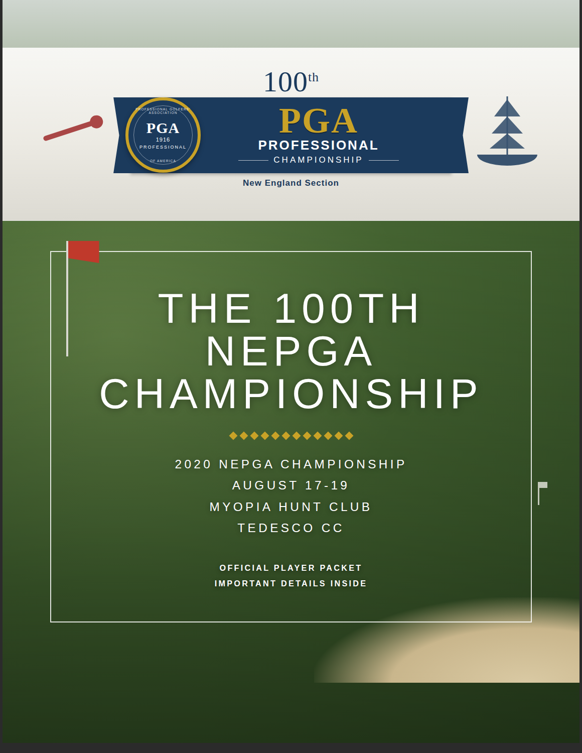100th
PROFESSIONAL GOLFERS' ASSOCIATION PGA 1916 PROFESSIONAL OF AMERICA
PGA
PROFESSIONAL
CHAMPIONSHIP
New England Section
The 100th NEPGA Championship
2020 NEPGA Championship
August 17-19
Myopia Hunt Club
Tedesco CC
Official Player Packet
Important Details Inside